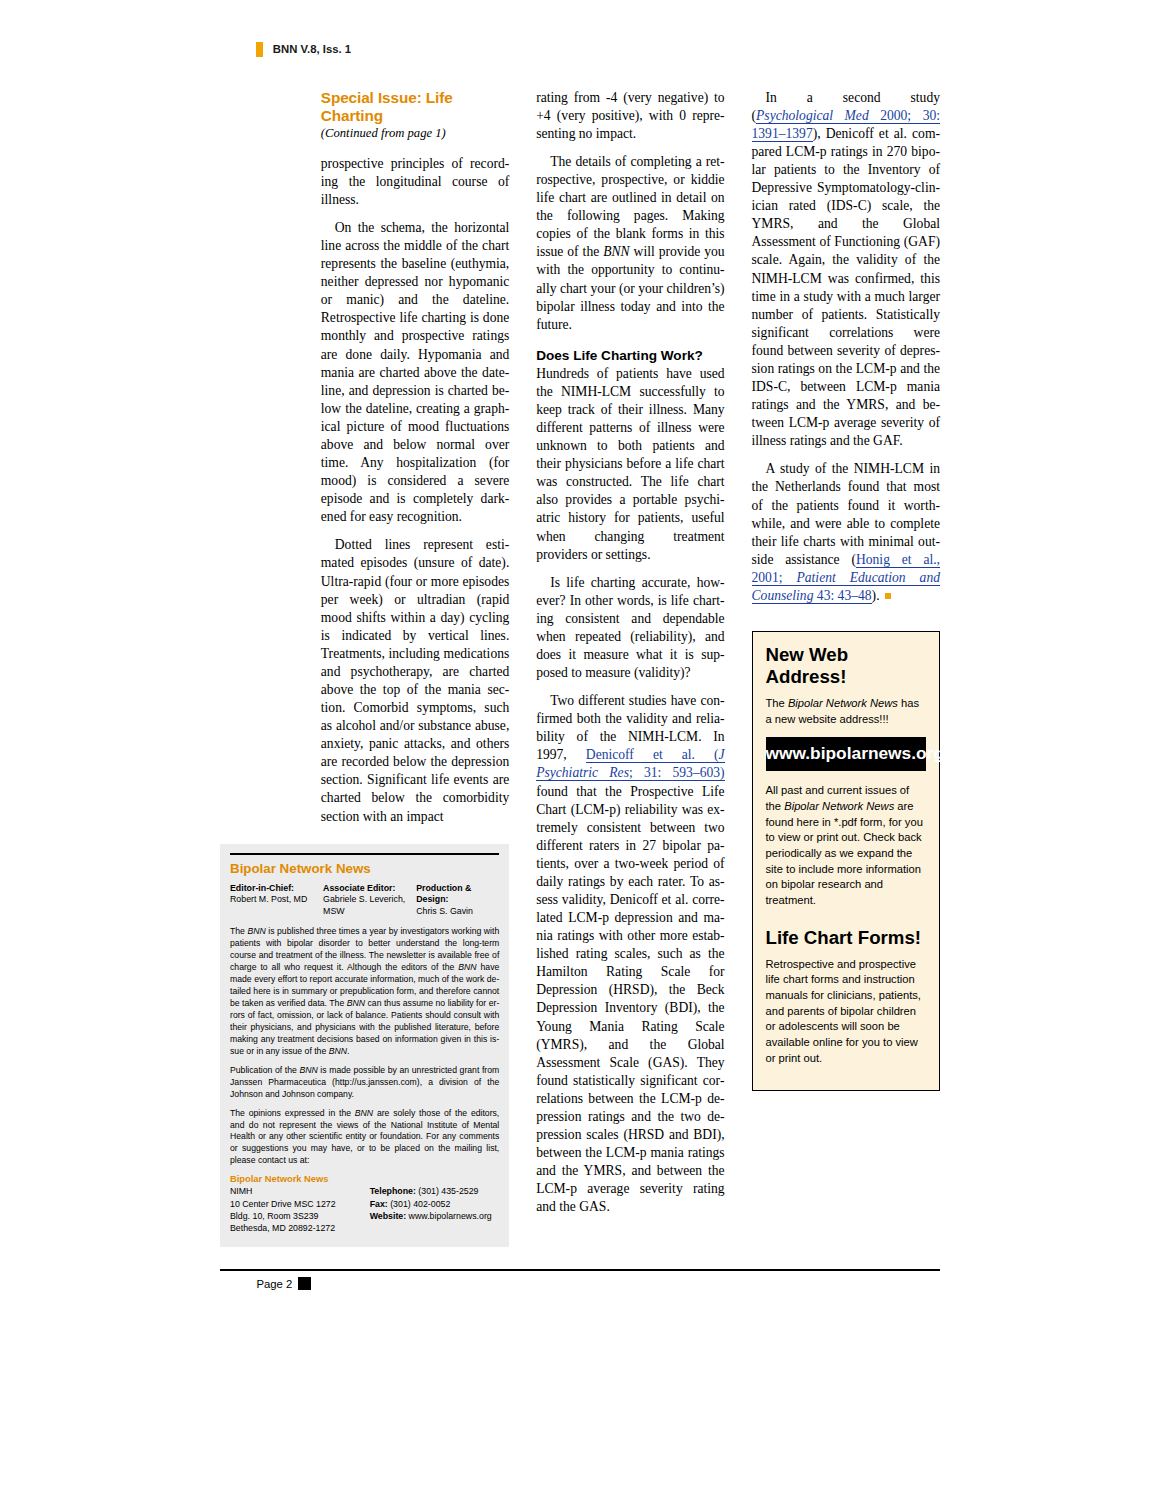BNN V.8, Iss. 1
Special Issue: Life Charting
(Continued from page 1)
prospective principles of recording the longitudinal course of illness.
On the schema, the horizontal line across the middle of the chart represents the baseline (euthymia, neither depressed nor hypomanic or manic) and the dateline. Retrospective life charting is done monthly and prospective ratings are done daily. Hypomania and mania are charted above the dateline, and depression is charted below the dateline, creating a graphical picture of mood fluctuations above and below normal over time. Any hospitalization (for mood) is considered a severe episode and is completely darkened for easy recognition.
Dotted lines represent estimated episodes (unsure of date). Ultra-rapid (four or more episodes per week) or ultradian (rapid mood shifts within a day) cycling is indicated by vertical lines. Treatments, including medications and psychotherapy, are charted above the top of the mania section. Comorbid symptoms, such as alcohol and/or substance abuse, anxiety, panic attacks, and others are recorded below the depression section. Significant life events are charted below the comorbidity section with an impact
Bipolar Network News
Editor-in-Chief: Robert M. Post, MD
Associate Editor: Gabriele S. Leverich, MSW
Production & Design: Chris S. Gavin
The BNN is published three times a year by investigators working with patients with bipolar disorder to better understand the long-term course and treatment of the illness. The newsletter is available free of charge to all who request it. Although the editors of the BNN have made every effort to report accurate information, much of the work detailed here is in summary or prepublication form, and therefore cannot be taken as verified data. The BNN can thus assume no liability for errors of fact, omission, or lack of balance. Patients should consult with their physicians, and physicians with the published literature, before making any treatment decisions based on information given in this issue or in any issue of the BNN.
Publication of the BNN is made possible by an unrestricted grant from Janssen Pharmaceutica (http://us.janssen.com), a division of the Johnson and Johnson company.
The opinions expressed in the BNN are solely those of the editors, and do not represent the views of the National Institute of Mental Health or any other scientific entity or foundation. For any comments or suggestions you may have, or to be placed on the mailing list, please contact us at:
Bipolar Network News
NIMH
10 Center Drive MSC 1272
Bldg. 10, Room 3S239
Bethesda, MD 20892-1272
Telephone: (301) 435-2529
Fax: (301) 402-0052
Website: www.bipolarnews.org
rating from -4 (very negative) to +4 (very positive), with 0 representing no impact.
The details of completing a retrospective, prospective, or kiddie life chart are outlined in detail on the following pages. Making copies of the blank forms in this issue of the BNN will provide you with the opportunity to continually chart your (or your children’s) bipolar illness today and into the future.
Does Life Charting Work?
Hundreds of patients have used the NIMH-LCM successfully to keep track of their illness. Many different patterns of illness were unknown to both patients and their physicians before a life chart was constructed. The life chart also provides a portable psychiatric history for patients, useful when changing treatment providers or settings.
Is life charting accurate, however? In other words, is life charting consistent and dependable when repeated (reliability), and does it measure what it is supposed to measure (validity)?
Two different studies have confirmed both the validity and reliability of the NIMH-LCM. In 1997, Denicoff et al. (J Psychiatric Res; 31: 593–603) found that the Prospective Life Chart (LCM-p) reliability was extremely consistent between two different raters in 27 bipolar patients, over a two-week period of daily ratings by each rater. To assess validity, Denicoff et al. correlated LCM-p depression and mania ratings with other more established rating scales, such as the Hamilton Rating Scale for Depression (HRSD), the Beck Depression Inventory (BDI), the Young Mania Rating Scale (YMRS), and the Global Assessment Scale (GAS). They found statistically significant correlations between the LCM-p depression ratings and the two depression scales (HRSD and BDI), between the LCM-p mania ratings and the YMRS, and between the LCM-p average severity rating and the GAS.
In a second study (Psychological Med 2000; 30: 1391–1397), Denicoff et al. compared LCM-p ratings in 270 bipolar patients to the Inventory of Depressive Symptomatology-clinician rated (IDS-C) scale, the YMRS, and the Global Assessment of Functioning (GAF) scale. Again, the validity of the NIMH-LCM was confirmed, this time in a study with a much larger number of patients. Statistically significant correlations were found between severity of depression ratings on the LCM-p and the IDS-C, between LCM-p mania ratings and the YMRS, and between LCM-p average severity of illness ratings and the GAF.
A study of the NIMH-LCM in the Netherlands found that most of the patients found it worthwhile, and were able to complete their life charts with minimal outside assistance (Honig et al., 2001; Patient Education and Counseling 43: 43–48).
New Web Address!
The Bipolar Network News has a new website address!!!
www.bipolarnews.org
All past and current issues of the Bipolar Network News are found here in *.pdf form, for you to view or print out. Check back periodically as we expand the site to include more information on bipolar research and treatment.
Life Chart Forms!
Retrospective and prospective life chart forms and instruction manuals for clinicians, patients, and parents of bipolar children or adolescents will soon be available online for you to view or print out.
Page 2